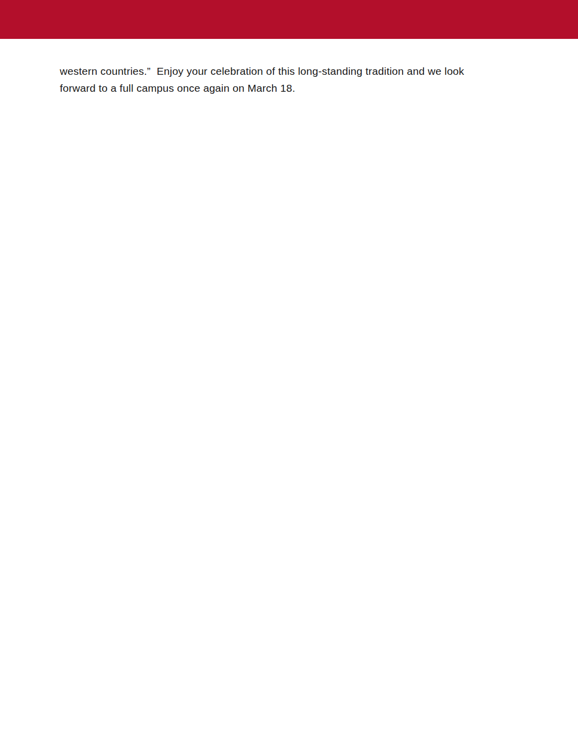western countries.” Enjoy your celebration of this long-standing tradition and we look forward to a full campus once again on March 18.